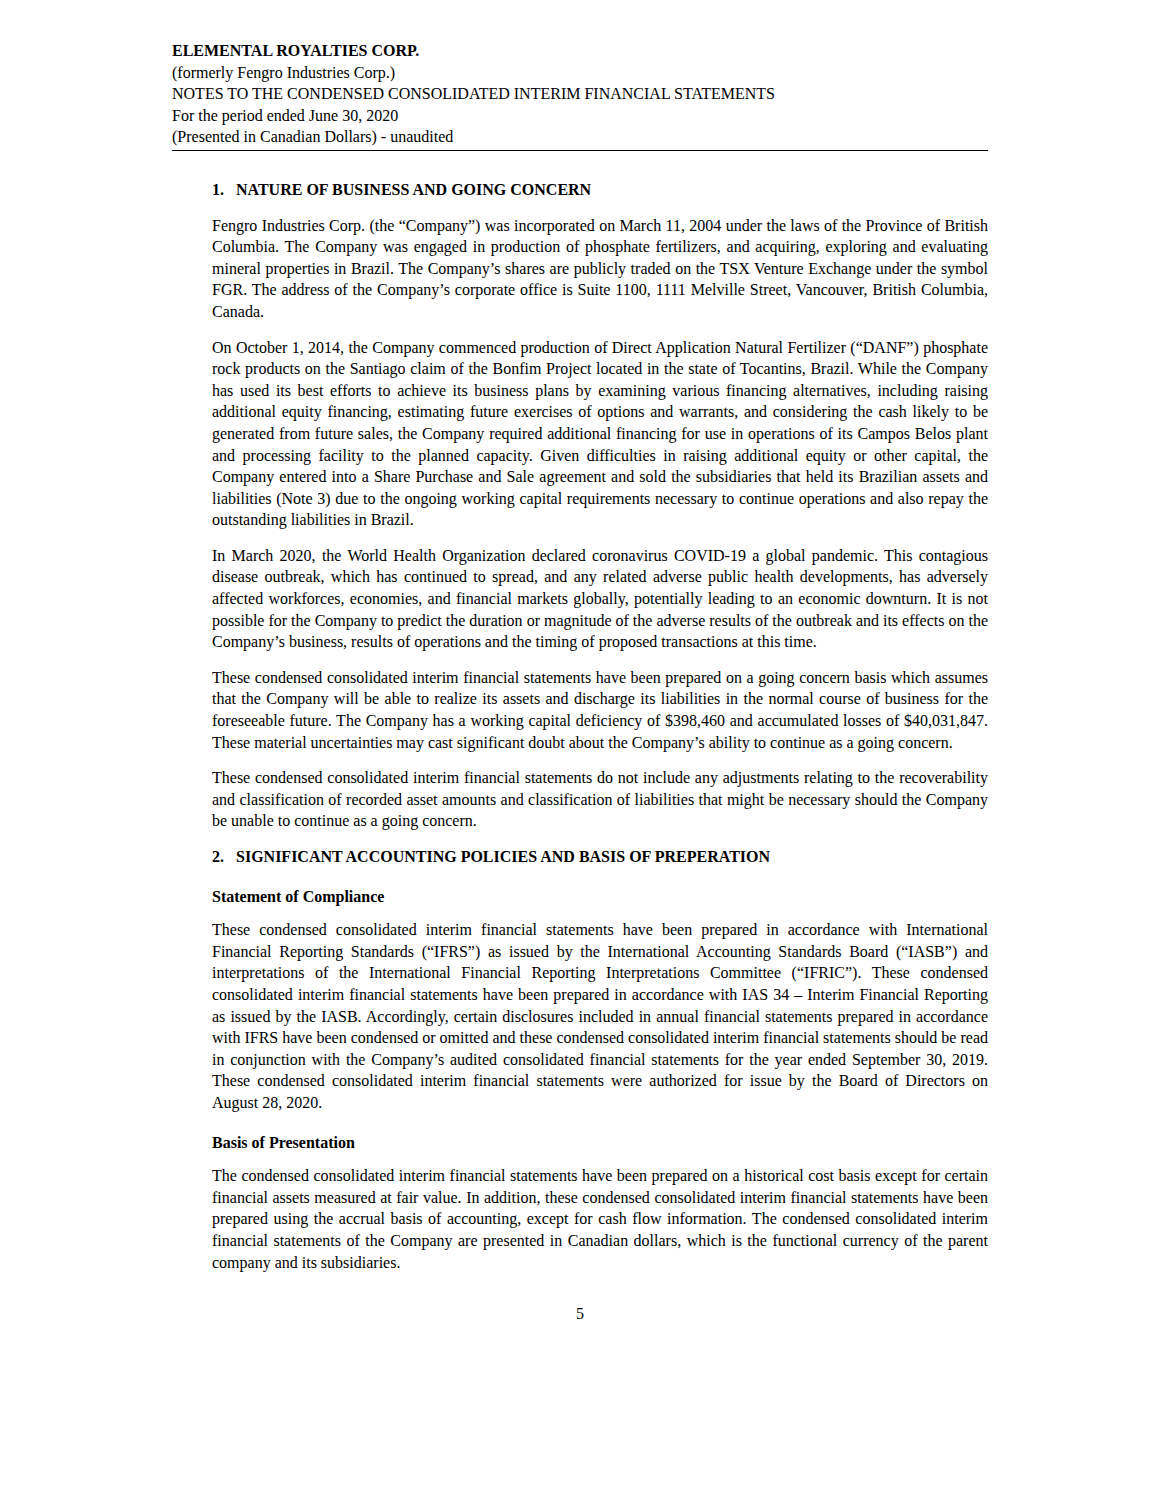Elemental Royalties Corp.
(formerly Fengro Industries Corp.)
NOTES TO THE CONDENSED CONSOLIDATED INTERIM FINANCIAL STATEMENTS
For the period ended June 30, 2020
(Presented in Canadian Dollars) - unaudited
1. Nature of Business and Going Concern
Fengro Industries Corp. (the “Company”) was incorporated on March 11, 2004 under the laws of the Province of British Columbia. The Company was engaged in production of phosphate fertilizers, and acquiring, exploring and evaluating mineral properties in Brazil. The Company’s shares are publicly traded on the TSX Venture Exchange under the symbol FGR. The address of the Company’s corporate office is Suite 1100, 1111 Melville Street, Vancouver, British Columbia, Canada.
On October 1, 2014, the Company commenced production of Direct Application Natural Fertilizer (“DANF”) phosphate rock products on the Santiago claim of the Bonfim Project located in the state of Tocantins, Brazil. While the Company has used its best efforts to achieve its business plans by examining various financing alternatives, including raising additional equity financing, estimating future exercises of options and warrants, and considering the cash likely to be generated from future sales, the Company required additional financing for use in operations of its Campos Belos plant and processing facility to the planned capacity. Given difficulties in raising additional equity or other capital, the Company entered into a Share Purchase and Sale agreement and sold the subsidiaries that held its Brazilian assets and liabilities (Note 3) due to the ongoing working capital requirements necessary to continue operations and also repay the outstanding liabilities in Brazil.
In March 2020, the World Health Organization declared coronavirus COVID-19 a global pandemic. This contagious disease outbreak, which has continued to spread, and any related adverse public health developments, has adversely affected workforces, economies, and financial markets globally, potentially leading to an economic downturn. It is not possible for the Company to predict the duration or magnitude of the adverse results of the outbreak and its effects on the Company’s business, results of operations and the timing of proposed transactions at this time.
These condensed consolidated interim financial statements have been prepared on a going concern basis which assumes that the Company will be able to realize its assets and discharge its liabilities in the normal course of business for the foreseeable future. The Company has a working capital deficiency of $398,460 and accumulated losses of $40,031,847. These material uncertainties may cast significant doubt about the Company’s ability to continue as a going concern.
These condensed consolidated interim financial statements do not include any adjustments relating to the recoverability and classification of recorded asset amounts and classification of liabilities that might be necessary should the Company be unable to continue as a going concern.
2. Significant Accounting Policies and Basis of Preperation
Statement of Compliance
These condensed consolidated interim financial statements have been prepared in accordance with International Financial Reporting Standards (“IFRS”) as issued by the International Accounting Standards Board (“IASB”) and interpretations of the International Financial Reporting Interpretations Committee (“IFRIC”). These condensed consolidated interim financial statements have been prepared in accordance with IAS 34 – Interim Financial Reporting as issued by the IASB. Accordingly, certain disclosures included in annual financial statements prepared in accordance with IFRS have been condensed or omitted and these condensed consolidated interim financial statements should be read in conjunction with the Company’s audited consolidated financial statements for the year ended September 30, 2019. These condensed consolidated interim financial statements were authorized for issue by the Board of Directors on August 28, 2020.
Basis of Presentation
The condensed consolidated interim financial statements have been prepared on a historical cost basis except for certain financial assets measured at fair value. In addition, these condensed consolidated interim financial statements have been prepared using the accrual basis of accounting, except for cash flow information. The condensed consolidated interim financial statements of the Company are presented in Canadian dollars, which is the functional currency of the parent company and its subsidiaries.
5